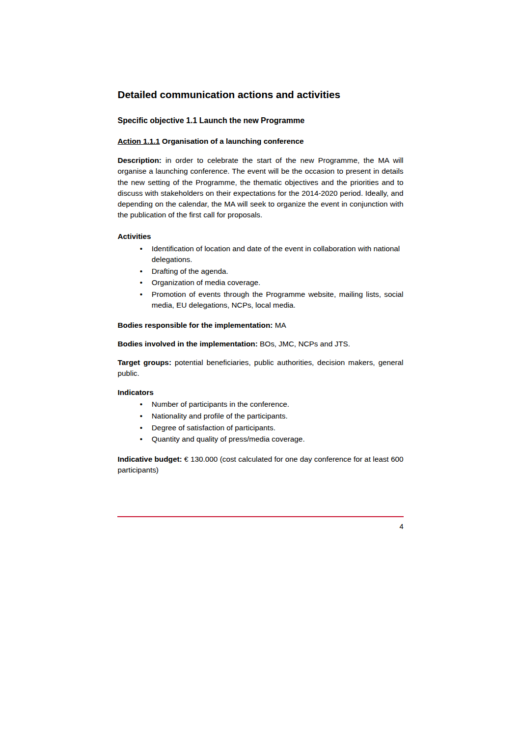Detailed communication actions and activities
Specific objective 1.1 Launch the new Programme
Action 1.1.1 Organisation of a launching conference
Description: in order to celebrate the start of the new Programme, the MA will organise a launching conference. The event will be the occasion to present in details the new setting of the Programme, the thematic objectives and the priorities and to discuss with stakeholders on their expectations for the 2014-2020 period. Ideally, and depending on the calendar, the MA will seek to organize the event in conjunction with the publication of the first call for proposals.
Activities
Identification of location and date of the event in collaboration with national delegations.
Drafting of the agenda.
Organization of media coverage.
Promotion of events through the Programme website, mailing lists, social media, EU delegations, NCPs, local media.
Bodies responsible for the implementation: MA
Bodies involved in the implementation: BOs, JMC, NCPs and JTS.
Target groups: potential beneficiaries, public authorities, decision makers, general public.
Indicators
Number of participants in the conference.
Nationality and profile of the participants.
Degree of satisfaction of participants.
Quantity and quality of press/media coverage.
Indicative budget: € 130.000 (cost calculated for one day conference for at least 600 participants)
4